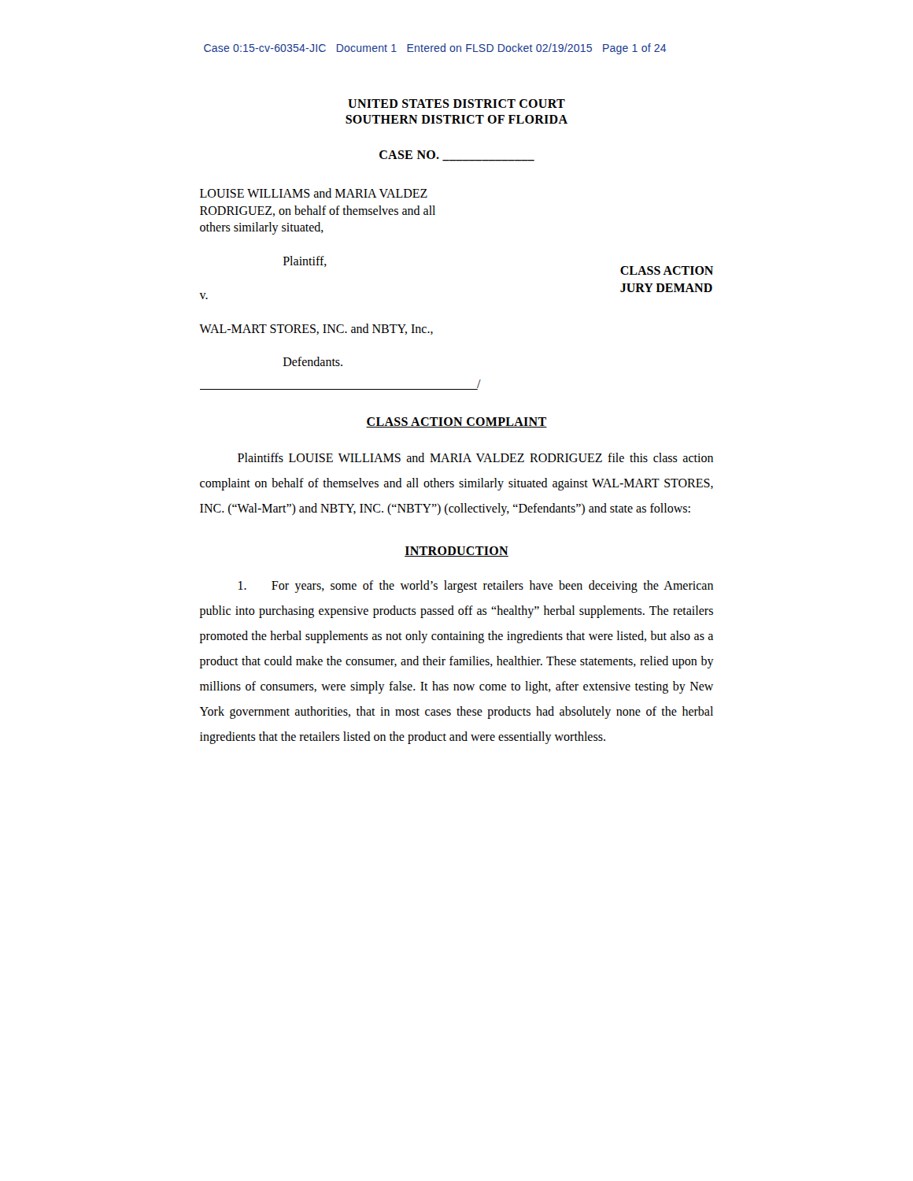Case 0:15-cv-60354-JIC Document 1 Entered on FLSD Docket 02/19/2015 Page 1 of 24
UNITED STATES DISTRICT COURT
SOUTHERN DISTRICT OF FLORIDA
CASE NO. ______________
LOUISE WILLIAMS and MARIA VALDEZ
RODRIGUEZ, on behalf of themselves and all
others similarly situated,
Plaintiff,
v.
WAL-MART STORES, INC. and NBTY, Inc.,
Defendants.
_______________________________________________/
CLASS ACTION
JURY DEMAND
CLASS ACTION COMPLAINT
Plaintiffs LOUISE WILLIAMS and MARIA VALDEZ RODRIGUEZ file this class action complaint on behalf of themselves and all others similarly situated against WAL-MART STORES, INC. (“Wal-Mart”) and NBTY, INC. (“NBTY”) (collectively, “Defendants”) and state as follows:
INTRODUCTION
1. For years, some of the world’s largest retailers have been deceiving the American public into purchasing expensive products passed off as “healthy” herbal supplements. The retailers promoted the herbal supplements as not only containing the ingredients that were listed, but also as a product that could make the consumer, and their families, healthier. These statements, relied upon by millions of consumers, were simply false. It has now come to light, after extensive testing by New York government authorities, that in most cases these products had absolutely none of the herbal ingredients that the retailers listed on the product and were essentially worthless.